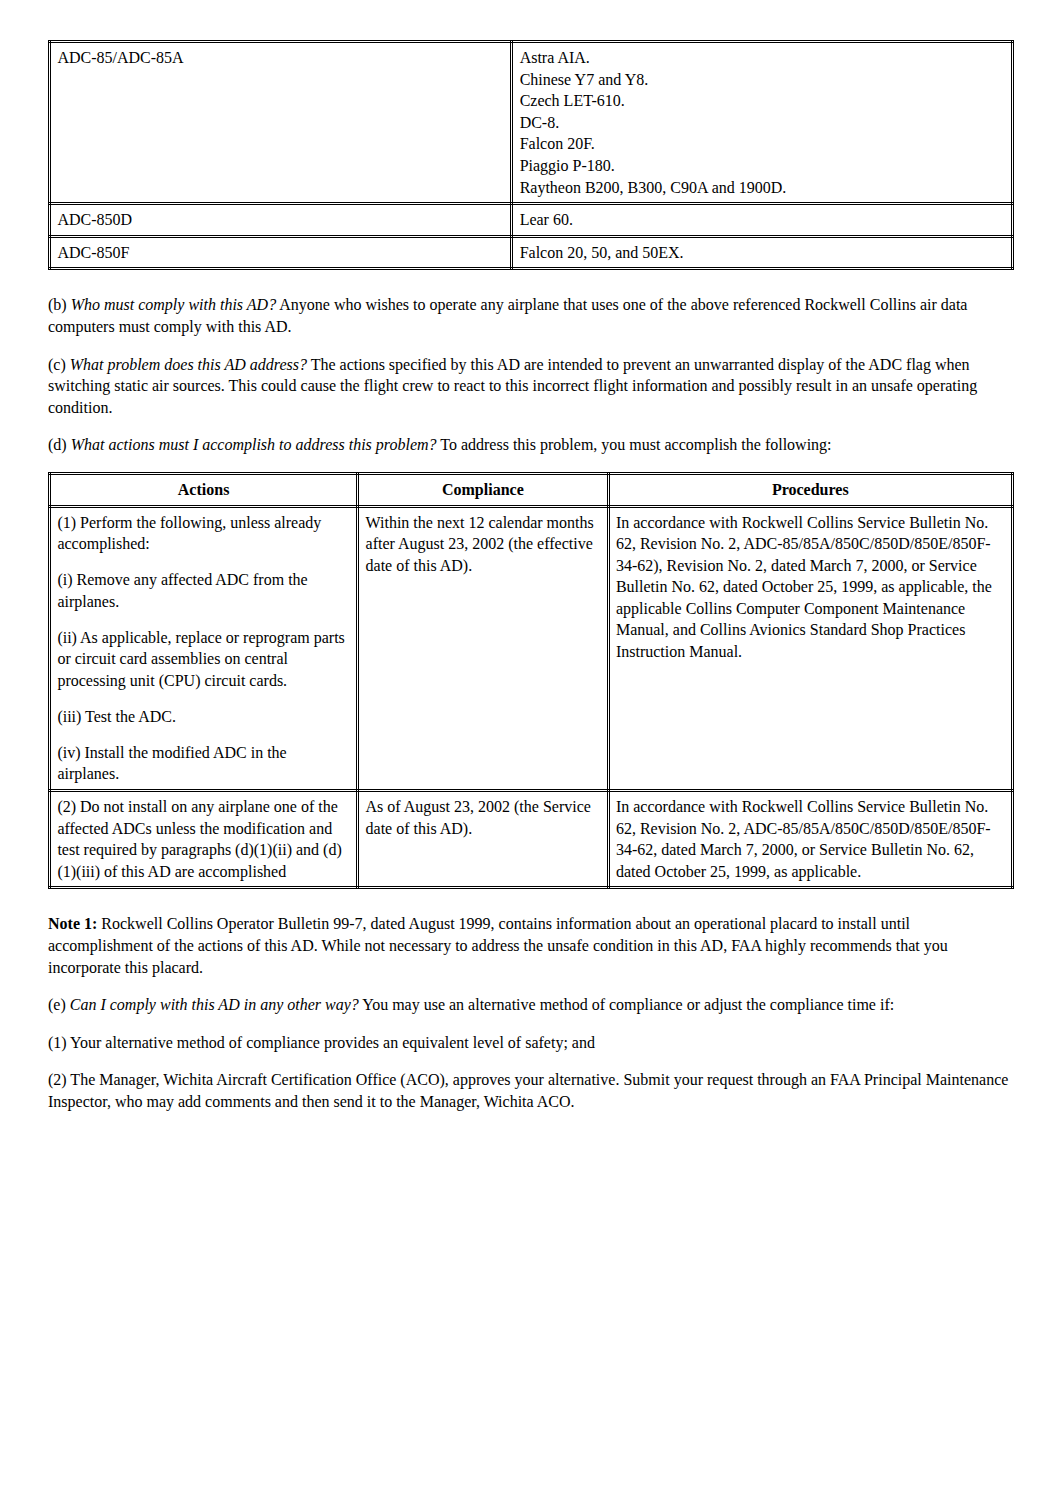| ADC-85/ADC-85A | Astra AIA. Chinese Y7 and Y8. Czech LET-610. DC-8. Falcon 20F. Piaggio P-180. Raytheon B200, B300, C90A and 1900D. |
| ADC-850D | Lear 60. |
| ADC-850F | Falcon 20, 50, and 50EX. |
(b) Who must comply with this AD? Anyone who wishes to operate any airplane that uses one of the above referenced Rockwell Collins air data computers must comply with this AD.
(c) What problem does this AD address? The actions specified by this AD are intended to prevent an unwarranted display of the ADC flag when switching static air sources. This could cause the flight crew to react to this incorrect flight information and possibly result in an unsafe operating condition.
(d) What actions must I accomplish to address this problem? To address this problem, you must accomplish the following:
| Actions | Compliance | Procedures |
| --- | --- | --- |
| (1) Perform the following, unless already accomplished: (i) Remove any affected ADC from the airplanes. (ii) As applicable, replace or reprogram parts or circuit card assemblies on central processing unit (CPU) circuit cards. (iii) Test the ADC. (iv) Install the modified ADC in the airplanes. | Within the next 12 calendar months after August 23, 2002 (the effective date of this AD). | In accordance with Rockwell Collins Service Bulletin No. 62, Revision No. 2, ADC-85/85A/850C/850D/850E/850F-34-62), Revision No. 2, dated March 7, 2000, or Service Bulletin No. 62, dated October 25, 1999, as applicable, the applicable Collins Computer Component Maintenance Manual, and Collins Avionics Standard Shop Practices Instruction Manual. |
| (2) Do not install on any airplane one of the affected ADCs unless the modification and test required by paragraphs (d)(1)(ii) and (d)(1)(iii) of this AD are accomplished | As of August 23, 2002 (the Service date of this AD). | In accordance with Rockwell Collins Service Bulletin No. 62, Revision No. 2, ADC-85/85A/850C/850D/850E/850F-34-62, dated March 7, 2000, or Service Bulletin No. 62, dated October 25, 1999, as applicable. |
Note 1: Rockwell Collins Operator Bulletin 99-7, dated August 1999, contains information about an operational placard to install until accomplishment of the actions of this AD. While not necessary to address the unsafe condition in this AD, FAA highly recommends that you incorporate this placard.
(e) Can I comply with this AD in any other way? You may use an alternative method of compliance or adjust the compliance time if:
(1) Your alternative method of compliance provides an equivalent level of safety; and
(2) The Manager, Wichita Aircraft Certification Office (ACO), approves your alternative. Submit your request through an FAA Principal Maintenance Inspector, who may add comments and then send it to the Manager, Wichita ACO.